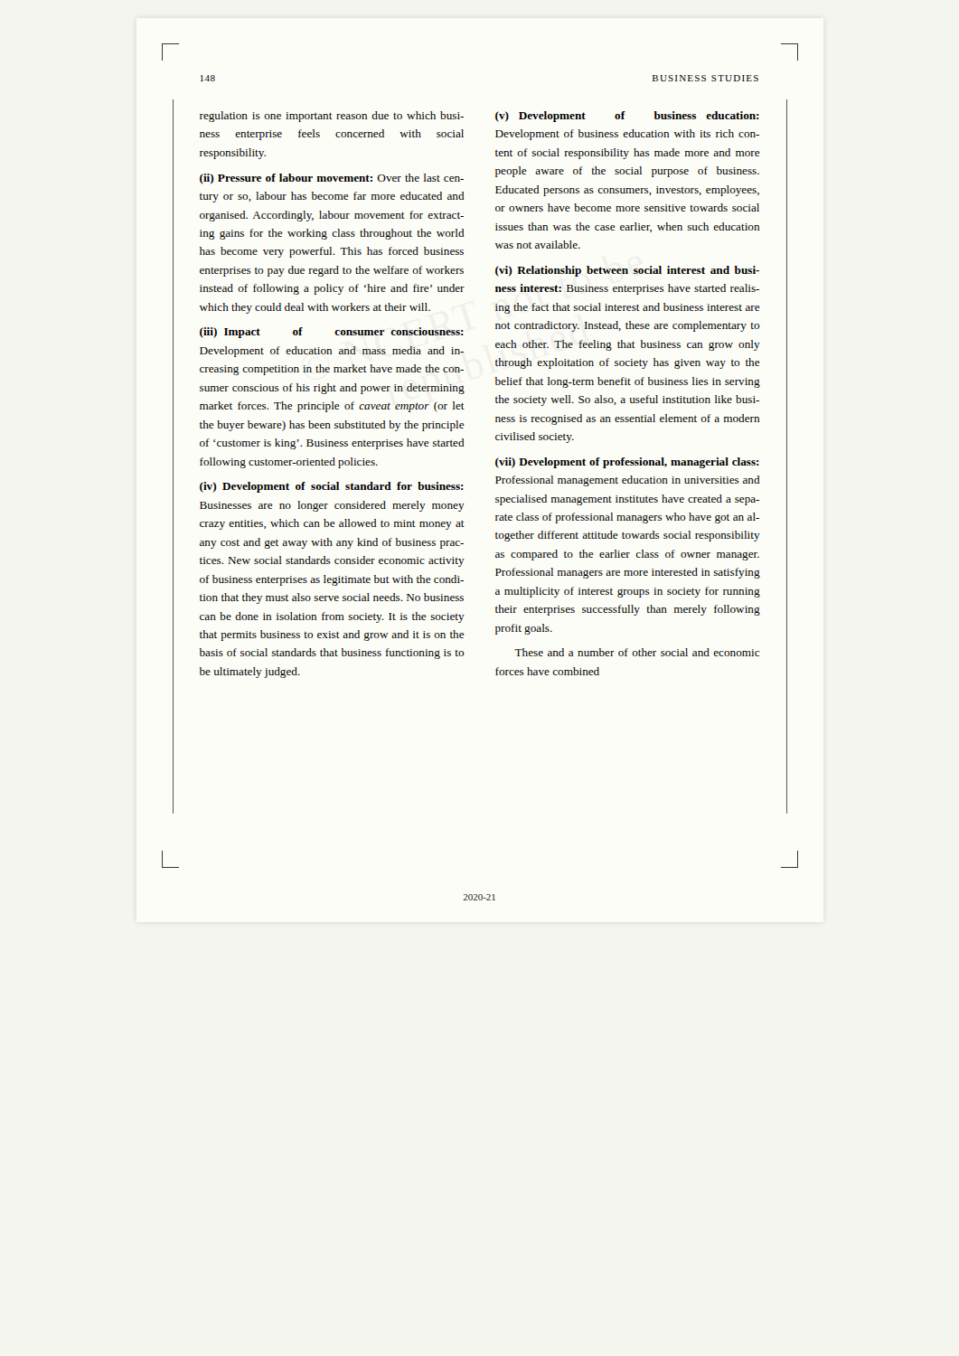© NCERT not to be republished
148 BUSINESS STUDIES
regulation is one important reason due to which business enterprise feels concerned with social responsibility.
(ii) Pressure of labour movement: Over the last century or so, labour has become far more educated and organised. Accordingly, labour movement for extracting gains for the working class throughout the world has become very powerful. This has forced business enterprises to pay due regard to the welfare of workers instead of following a policy of ‘hire and fire’ under which they could deal with workers at their will.
(iii) Impact of consumer consciousness: Development of education and mass media and increasing competition in the market have made the consumer conscious of his right and power in determining market forces. The principle of caveat emptor (or let the buyer beware) has been substituted by the principle of ‘customer is king’. Business enterprises have started following customer-oriented policies.
(iv) Development of social standard for business: Businesses are no longer considered merely money crazy entities, which can be allowed to mint money at any cost and get away with any kind of business practices. New social standards consider economic activity of business enterprises as legitimate but with the condition that they must also serve social needs. No business can be done in isolation from society. It is the society that permits business to exist and grow and it is on the basis of social standards that business functioning is to be ultimately judged.
(v) Development of business education: Development of business education with its rich content of social responsibility has made more and more people aware of the social purpose of business. Educated persons as consumers, investors, employees, or owners have become more sensitive towards social issues than was the case earlier, when such education was not available.
(vi) Relationship between social interest and business interest: Business enterprises have started realising the fact that social interest and business interest are not contradictory. Instead, these are complementary to each other. The feeling that business can grow only through exploitation of society has given way to the belief that long-term benefit of business lies in serving the society well. So also, a useful institution like business is recognised as an essential element of a modern civilised society.
(vii) Development of professional, managerial class: Professional management education in universities and specialised management institutes have created a separate class of professional managers who have got an altogether different attitude towards social responsibility as compared to the earlier class of owner manager. Professional managers are more interested in satisfying a multiplicity of interest groups in society for running their enterprises successfully than merely following profit goals.
These and a number of other social and economic forces have combined
2020-21